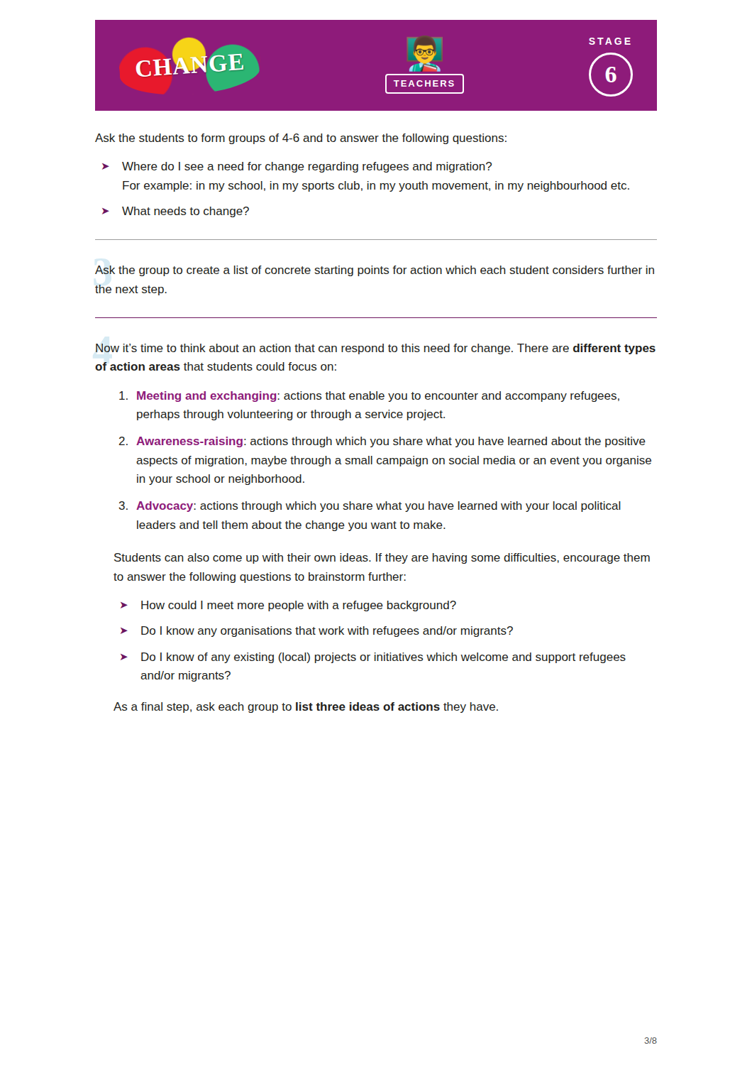CHANGE
👨‍🏫 TEACHERS
STAGE 6
Ask the students to form groups of 4-6 and to answer the following questions:
Where do I see a need for change regarding refugees and migration?
For example: in my school, in my sports club, in my youth movement, in my neighbourhood etc.
What needs to change?
3
Ask the group to create a list of concrete starting points for action which each student considers further in the next step.
4
Now it’s time to think about an action that can respond to this need for change. There are different types of action areas that students could focus on:
Meeting and exchanging: actions that enable you to encounter and accompany refugees, perhaps through volunteering or through a service project.
Awareness-raising: actions through which you share what you have learned about the positive aspects of migration, maybe through a small campaign on social media or an event you organise in your school or neighborhood.
Advocacy: actions through which you share what you have learned with your local political leaders and tell them about the change you want to make.
Students can also come up with their own ideas. If they are having some difficulties, encourage them to answer the following questions to brainstorm further:
How could I meet more people with a refugee background?
Do I know any organisations that work with refugees and/or migrants?
Do I know of any existing (local) projects or initiatives which welcome and support refugees and/or migrants?
As a final step, ask each group to list three ideas of actions they have.
3/8